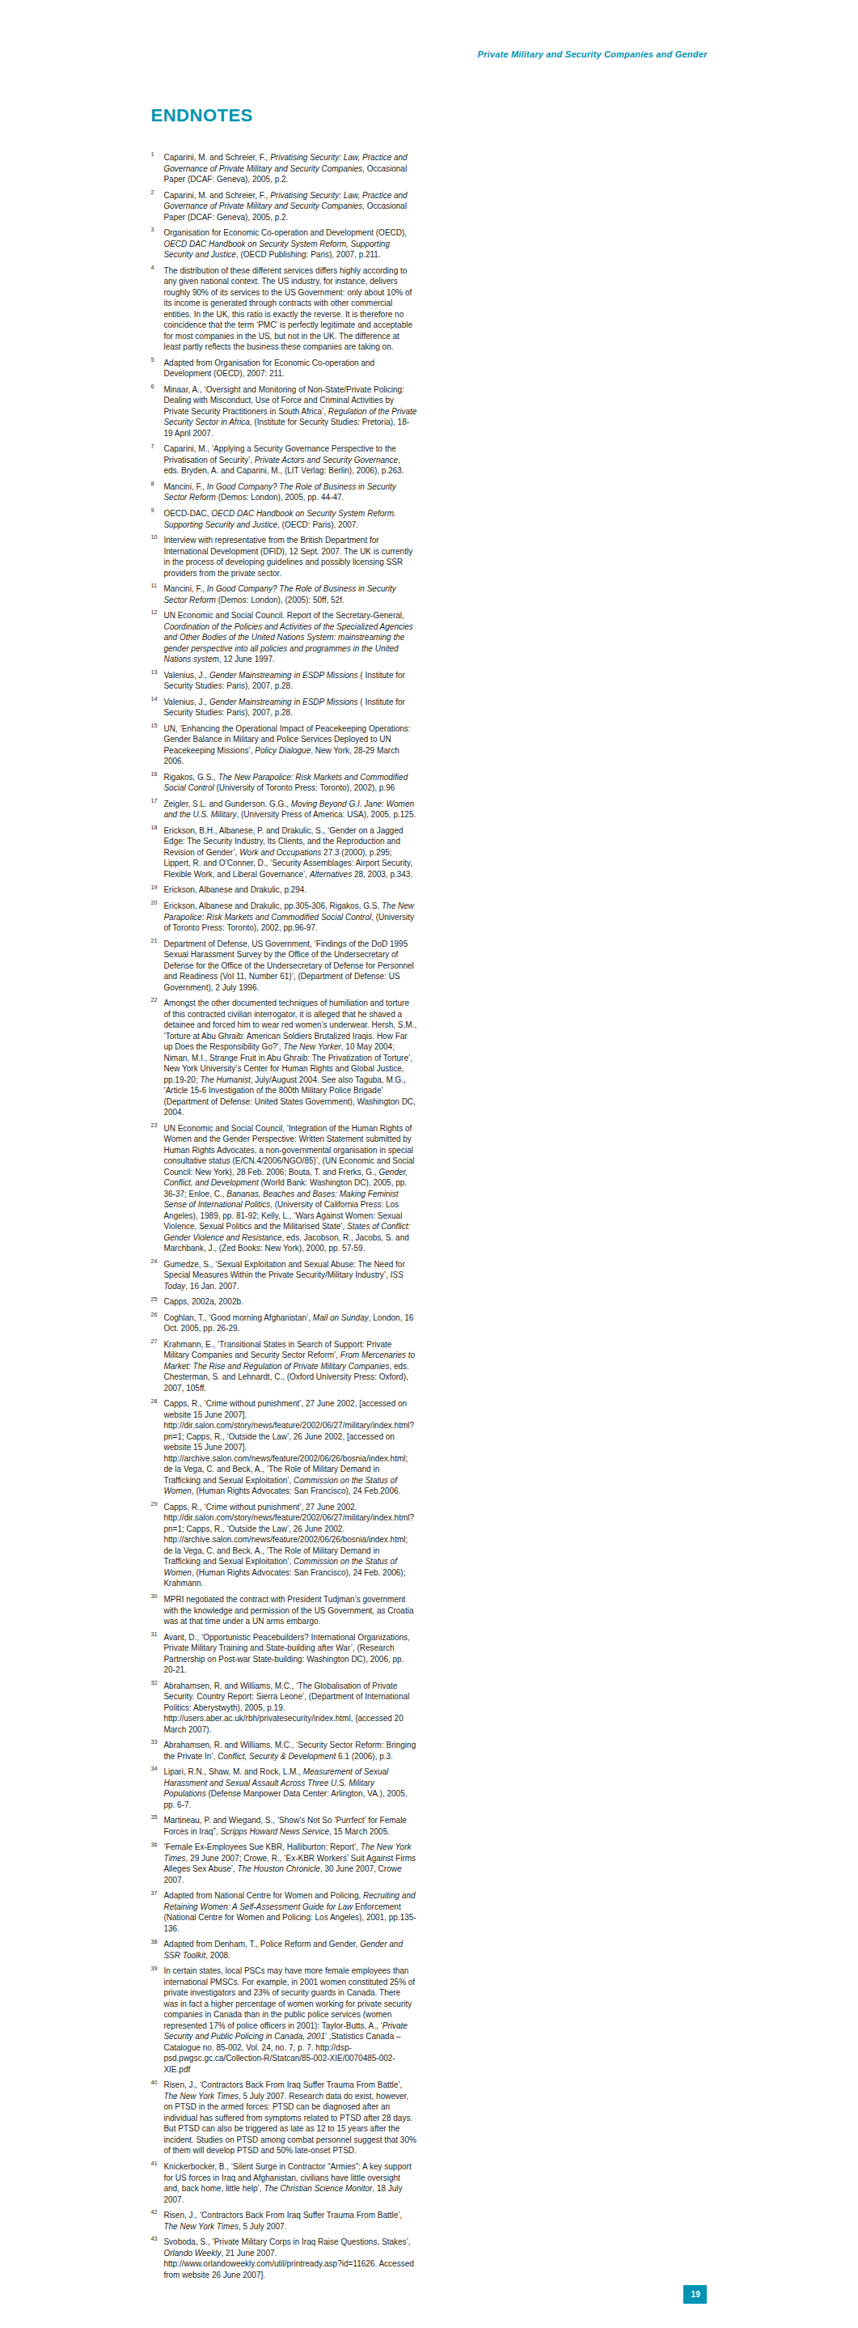Private Military and Security Companies and Gender
Endnotes
Caparini, M. and Schreier, F., Privatising Security: Law, Practice and Governance of Private Military and Security Companies, Occasional Paper (DCAF: Geneva), 2005, p.2.
Caparini, M. and Schreier, F., Privatising Security: Law, Practice and Governance of Private Military and Security Companies, Occasional Paper (DCAF: Geneva), 2005, p.2.
Organisation for Economic Co-operation and Development (OECD), OECD DAC Handbook on Security System Reform, Supporting Security and Justice, (OECD Publishing: Paris), 2007, p.211.
The distribution of these different services differs highly according to any given national context. The US industry, for instance, delivers roughly 90% of its services to the US Government: only about 10% of its income is generated through contracts with other commercial entities. In the UK, this ratio is exactly the reverse. It is therefore no coincidence that the term ‘PMC’ is perfectly legitimate and acceptable for most companies in the US, but not in the UK. The difference at least partly reflects the business these companies are taking on.
Adapted from Organisation for Economic Co-operation and Development (OECD), 2007: 211.
Minaar, A., ‘Oversight and Monitoring of Non-State/Private Policing: Dealing with Misconduct, Use of Force and Criminal Activities by Private Security Practitioners in South Africa’, Regulation of the Private Security Sector in Africa, (Institute for Security Studies: Pretoria), 18-19 April 2007.
Caparini, M., ‘Applying a Security Governance Perspective to the Privatisation of Security’, Private Actors and Security Governance, eds. Bryden, A. and Caparini, M., (LIT Verlag: Berlin), 2006), p.263.
Mancini, F., In Good Company? The Role of Business in Security Sector Reform (Demos: London), 2005, pp. 44-47.
OECD-DAC, OECD DAC Handbook on Security System Reform. Supporting Security and Justice, (OECD: Paris), 2007.
Interview with representative from the British Department for International Development (DFID), 12 Sept. 2007. The UK is currently in the process of developing guidelines and possibly licensing SSR providers from the private sector.
Mancini, F., In Good Company? The Role of Business in Security Sector Reform (Demos: London), (2005): 50ff, 52f.
UN Economic and Social Council. Report of the Secretary-General, Coordination of the Policies and Activities of the Specialized Agencies and Other Bodies of the United Nations System: mainstreaming the gender perspective into all policies and programmes in the United Nations system, 12 June 1997.
Valenius, J., Gender Mainstreaming in ESDP Missions ( Institute for Security Studies: Paris), 2007, p.28.
Valenius, J., Gender Mainstreaming in ESDP Missions ( Institute for Security Studies: Paris), 2007, p.28.
UN, ‘Enhancing the Operational Impact of Peacekeeping Operations: Gender Balance in Military and Police Services Deployed to UN Peacekeeping Missions’, Policy Dialogue, New York, 28-29 March 2006.
Rigakos, G.S., The New Parapolice: Risk Markets and Commodified Social Control (University of Toronto Press: Toronto), 2002), p.96
Zeigler, S.L. and Gunderson. G.G., Moving Beyond G.I. Jane: Women and the U.S. Military, (University Press of America: USA), 2005, p.125.
Erickson, B.H., Albanese, P. and Drakulic, S., ‘Gender on a Jagged Edge: The Security Industry, Its Clients, and the Reproduction and Revision of Gender’, Work and Occupations 27.3 (2000), p.295; Lippert, R. and O’Conner, D., ‘Security Assemblages: Airport Security, Flexible Work, and Liberal Governance’, Alternatives 28, 2003, p.343.
Erickson, Albanese and Drakulic, p.294.
Erickson, Albanese and Drakulic, pp.305-306, Rigakos, G.S, The New Parapolice: Risk Markets and Commodified Social Control, (University of Toronto Press: Toronto), 2002, pp.96-97.
Department of Defense, US Government, ‘Findings of the DoD 1995 Sexual Harassment Survey by the Office of the Undersecretary of Defense for the Office of the Undersecretary of Defense for Personnel and Readiness (Vol 11, Number 61)’, (Department of Defense: US Government), 2 July 1996.
Amongst the other documented techniques of humiliation and torture of this contracted civilian interrogator, it is alleged that he shaved a detainee and forced him to wear red women’s underwear. Hersh, S.M., ‘Torture at Abu Ghraib: American Soldiers Brutalized Iraqis. How Far up Does the Responsibility Go?’, The New Yorker, 10 May 2004; Niman, M.I., Strange Fruit in Abu Ghraib: The Privatization of Torture’, New York University’s Center for Human Rights and Global Justice, pp.19-20; The Humanist, July/August 2004. See also Taguba, M.G., ‘Article 15-6 Investigation of the 800th Military Police Brigade’ (Department of Defense: United States Government), Washington DC, 2004.
UN Economic and Social Council, ‘Integration of the Human Rights of Women and the Gender Perspective: Written Statement submitted by Human Rights Advocates, a non-governmental organisation in special consultative status (E/CN.4/2006/NGO/85)’, (UN Economic and Social Council: New York), 28 Feb. 2006; Bouta, T. and Frerks, G., Gender, Conflict, and Development (World Bank: Washington DC), 2005, pp. 36-37; Enloe, C., Bananas, Beaches and Bases: Making Feminist Sense of International Politics, (University of California Press: Los Angeles), 1989, pp. 81-92; Kelly, L., ‘Wars Against Women: Sexual Violence, Sexual Politics and the Militarised State’, States of Conflict: Gender Violence and Resistance, eds. Jacobson, R., Jacobs, S. and Marchbank, J., (Zed Books: New York), 2000, pp. 57-59.
Gumedze, S., ‘Sexual Exploitation and Sexual Abuse: The Need for Special Measures Within the Private Security/Military Industry’, ISS Today, 16 Jan. 2007.
Capps, 2002a, 2002b.
Coghlan, T., ‘Good morning Afghanistan’, Mail on Sunday, London, 16 Oct. 2005, pp. 26-29.
Krahmann, E., ‘Transitional States in Search of Support: Private Military Companies and Security Sector Reform’, From Mercenaries to Market: The Rise and Regulation of Private Military Companies, eds. Chesterman, S. and Lehnardt, C., (Oxford University Press: Oxford), 2007, 105ff.
Capps, R., ‘Crime without punishment’, 27 June 2002, [accessed on website 15 June 2007]. http://dir.salon.com/story/news/feature/2002/06/27/military/index.html?pn=1; Capps, R., ‘Outside the Law’, 26 June 2002, [accessed on website 15 June 2007]. http://archive.salon.com/news/feature/2002/06/26/bosnia/index.html; de la Vega, C. and Beck, A., ‘The Role of Military Demand in Trafficking and Sexual Exploitation’, Commission on the Status of Women, (Human Rights Advocates: San Francisco), 24 Feb.2006.
Capps, R., ‘Crime without punishment’, 27 June 2002. http://dir.salon.com/story/news/feature/2002/06/27/military/index.html?pn=1; Capps, R., ‘Outside the Law’, 26 June 2002. http://archive.salon.com/news/feature/2002/06/26/bosnia/index.html; de la Vega, C. and Beck, A., ‘The Role of Military Demand in Trafficking and Sexual Exploitation’, Commission on the Status of Women, (Human Rights Advocates: San Francisco), 24 Feb. 2006); Krahmann.
MPRI negotiated the contract with President Tudjman’s government with the knowledge and permission of the US Government, as Croatia was at that time under a UN arms embargo.
Avant, D., ‘Opportunistic Peacebuilders? International Organizations, Private Military Training and State-building after War’, (Research Partnership on Post-war State-building: Washington DC), 2006, pp. 20-21.
Abrahamsen, R. and Williams, M.C., ‘The Globalisation of Private Security. Country Report: Sierra Leone’, (Department of International Politics: Aberystwyth), 2005, p.19. http://users.aber.ac.uk/rbh/privatesecurity/index.html, {accessed 20 March 2007).
Abrahamsen, R. and Williams, M.C., ‘Security Sector Reform: Bringing the Private In’, Conflict, Security & Development 6.1 (2006), p.3.
Lipari, R.N., Shaw, M. and Rock, L.M., Measurement of Sexual Harassment and Sexual Assault Across Three U.S. Military Populations (Defense Manpower Data Center: Arlington, VA.), 2005, pp. 6-7.
Martineau, P. and Wiegand, S., ‘Show’s Not So ‘Purrfect’ for Female Forces in Iraq”, Scripps Howard News Service, 15 March 2005.
‘Female Ex-Employees Sue KBR, Halliburton: Report’, The New York Times, 29 June 2007; Crowe, R., ‘Ex-KBR Workers’ Suit Against Firms Alleges Sex Abuse’, The Houston Chronicle, 30 June 2007, Crowe 2007.
Adapted from National Centre for Women and Policing, Recruiting and Retaining Women: A Self-Assessment Guide for Law Enforcement (National Centre for Women and Policing: Los Angeles), 2001, pp.135-136.
Adapted from Denham, T., Police Reform and Gender, Gender and SSR Toolkit, 2008.
In certain states, local PSCs may have more female employees than international PMSCs. For example, in 2001 women constituted 25% of private investigators and 23% of security guards in Canada. There was in fact a higher percentage of women working for private security companies in Canada than in the public police services (women represented 17% of police officers in 2001): Taylor-Butts, A., ‘Private Security and Public Policing in Canada, 2001’ ,Statistics Canada – Catalogue no. 85-002, Vol. 24, no. 7, p. 7. http://dsp-psd.pwgsc.gc.ca/Collection-R/Statcan/85-002-XIE/0070485-002-XIE.pdf
Risen, J., ‘Contractors Back From Iraq Suffer Trauma From Battle’, The New York Times, 5 July 2007. Research data do exist, however, on PTSD in the armed forces: PTSD can be diagnosed after an individual has suffered from symptoms related to PTSD after 28 days. But PTSD can also be triggered as late as 12 to 15 years after the incident. Studies on PTSD among combat personnel suggest that 30% of them will develop PTSD and 50% late-onset PTSD.
Knickerbocker, B., ‘Silent Surge in Contractor “Armies”: A key support for US forces in Iraq and Afghanistan, civilians have little oversight and, back home, little help’, The Christian Science Monitor, 18 July 2007.
Risen, J., ‘Contractors Back From Iraq Suffer Trauma From Battle’, The New York Times, 5 July 2007.
Svoboda, S., ‘Private Military Corps in Iraq Raise Questions, Stakes’, Orlando Weekly, 21 June 2007. http://www.orlandoweekly.com/util/printready.asp?id=11626. Accessed from website 26 June 2007].
19